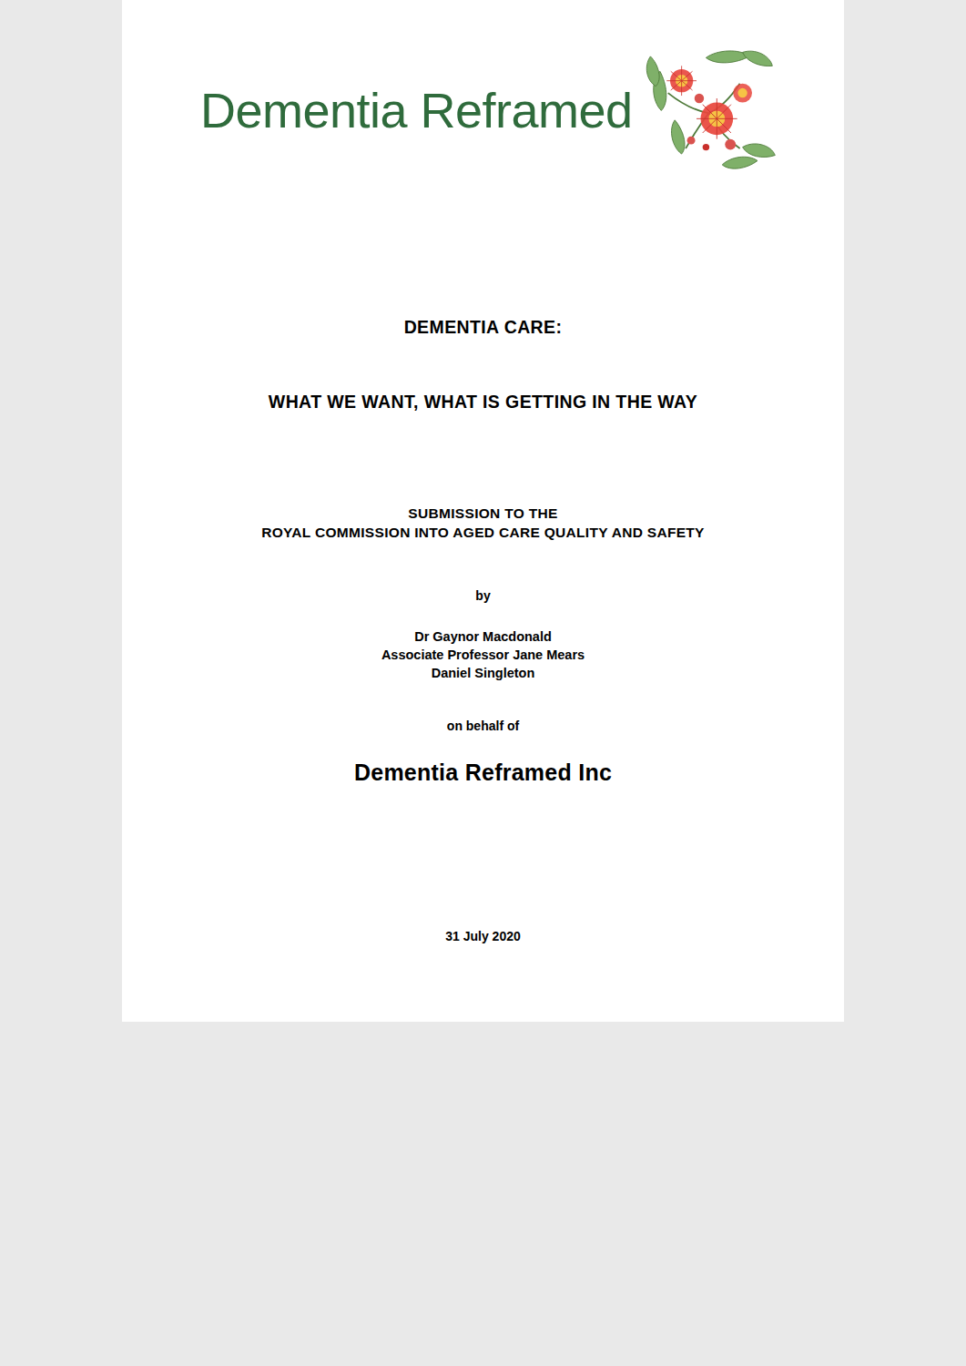Dementia Reframed
DEMENTIA CARE:
WHAT WE WANT, WHAT IS GETTING IN THE WAY
SUBMISSION TO THE
ROYAL COMMISSION INTO AGED CARE QUALITY AND SAFETY
by
Dr Gaynor Macdonald
Associate Professor Jane Mears
Daniel Singleton
on behalf of
Dementia Reframed Inc
31 July 2020